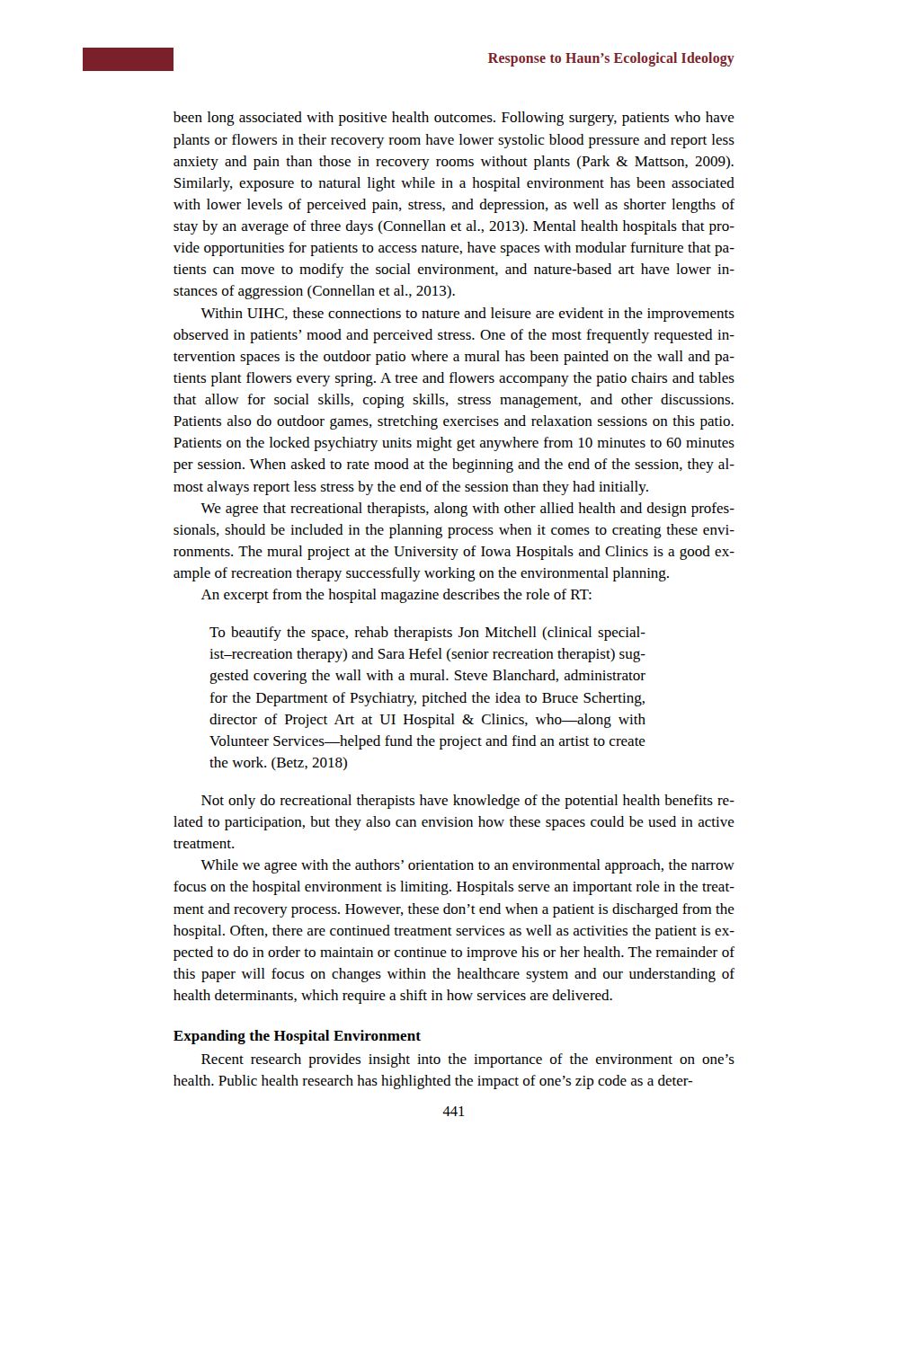Response to Haun’s Ecological Ideology
been long associated with positive health outcomes. Following surgery, patients who have plants or flowers in their recovery room have lower systolic blood pressure and report less anxiety and pain than those in recovery rooms without plants (Park & Mattson, 2009). Similarly, exposure to natural light while in a hospital environment has been associated with lower levels of perceived pain, stress, and depression, as well as shorter lengths of stay by an average of three days (Connellan et al., 2013). Mental health hospitals that provide opportunities for patients to access nature, have spaces with modular furniture that patients can move to modify the social environment, and nature-based art have lower instances of aggression (Connellan et al., 2013).
Within UIHC, these connections to nature and leisure are evident in the improvements observed in patients’ mood and perceived stress. One of the most frequently requested intervention spaces is the outdoor patio where a mural has been painted on the wall and patients plant flowers every spring. A tree and flowers accompany the patio chairs and tables that allow for social skills, coping skills, stress management, and other discussions. Patients also do outdoor games, stretching exercises and relaxation sessions on this patio. Patients on the locked psychiatry units might get anywhere from 10 minutes to 60 minutes per session. When asked to rate mood at the beginning and the end of the session, they almost always report less stress by the end of the session than they had initially.
We agree that recreational therapists, along with other allied health and design professionals, should be included in the planning process when it comes to creating these environments. The mural project at the University of Iowa Hospitals and Clinics is a good example of recreation therapy successfully working on the environmental planning.
An excerpt from the hospital magazine describes the role of RT:
To beautify the space, rehab therapists Jon Mitchell (clinical specialist–recreation therapy) and Sara Hefel (senior recreation therapist) suggested covering the wall with a mural. Steve Blanchard, administrator for the Department of Psychiatry, pitched the idea to Bruce Scherting, director of Project Art at UI Hospital & Clinics, who—along with Volunteer Services—helped fund the project and find an artist to create the work. (Betz, 2018)
Not only do recreational therapists have knowledge of the potential health benefits related to participation, but they also can envision how these spaces could be used in active treatment.
While we agree with the authors’ orientation to an environmental approach, the narrow focus on the hospital environment is limiting. Hospitals serve an important role in the treatment and recovery process. However, these don’t end when a patient is discharged from the hospital. Often, there are continued treatment services as well as activities the patient is expected to do in order to maintain or continue to improve his or her health. The remainder of this paper will focus on changes within the healthcare system and our understanding of health determinants, which require a shift in how services are delivered.
Expanding the Hospital Environment
Recent research provides insight into the importance of the environment on one’s health. Public health research has highlighted the impact of one’s zip code as a deter-
441